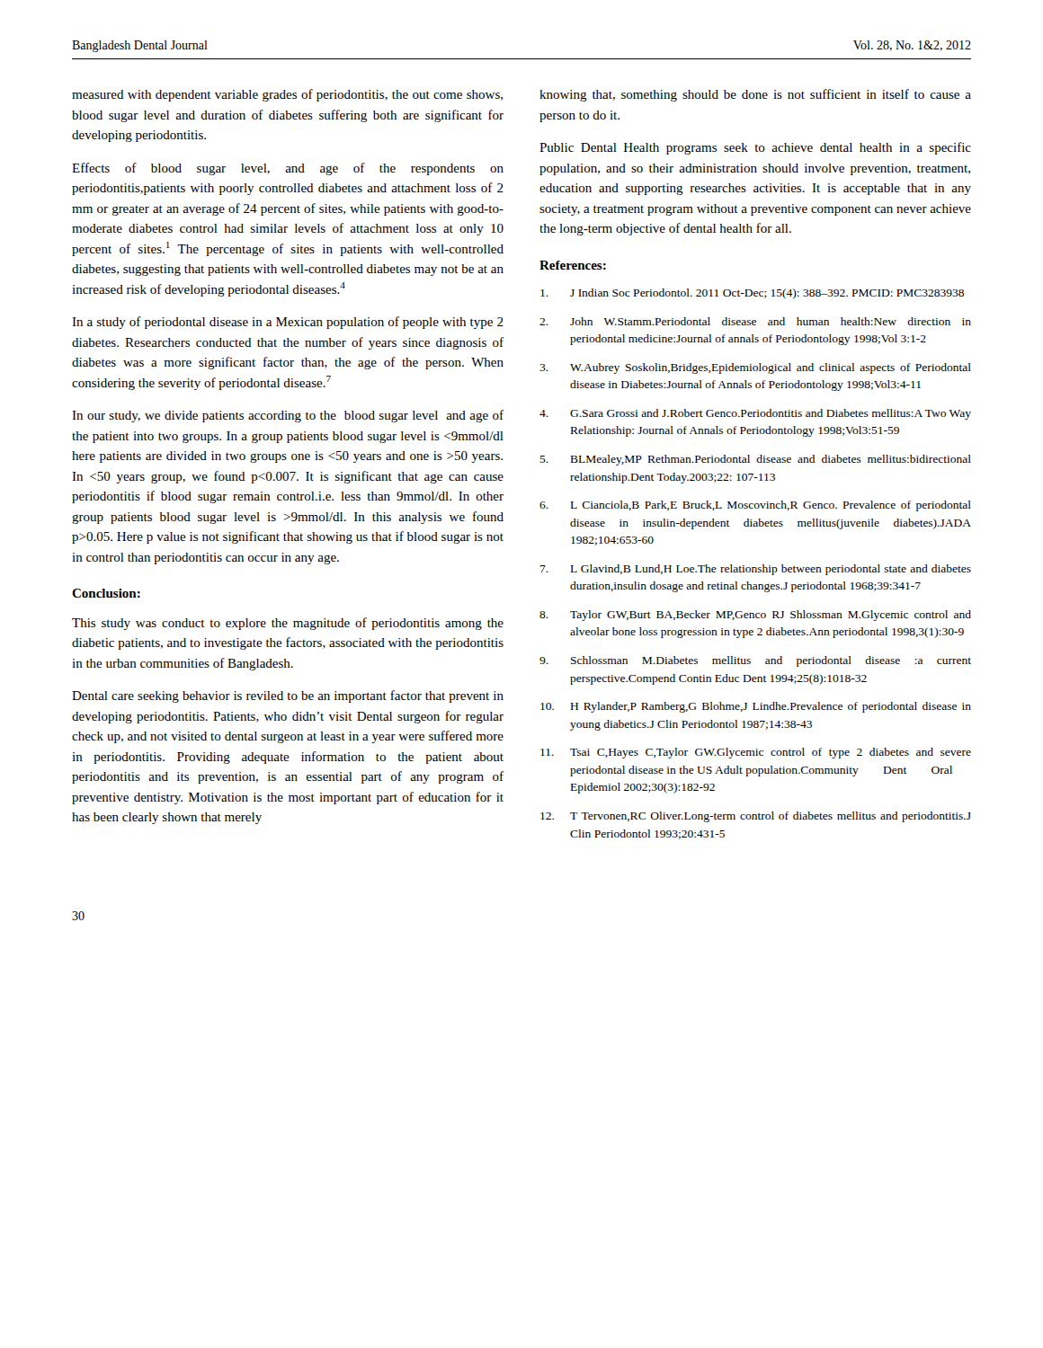Bangladesh Dental Journal Vol. 28, No. 1&2, 2012
measured with dependent variable grades of periodontitis, the out come shows, blood sugar level and duration of diabetes suffering both are significant for developing periodontitis.
Effects of blood sugar level, and age of the respondents on periodontitis,patients with poorly controlled diabetes and attachment loss of 2 mm or greater at an average of 24 percent of sites, while patients with good-to-moderate diabetes control had similar levels of attachment loss at only 10 percent of sites.1 The percentage of sites in patients with well-controlled diabetes, suggesting that patients with well-controlled diabetes may not be at an increased risk of developing periodontal diseases.4
In a study of periodontal disease in a Mexican population of people with type 2 diabetes. Researchers conducted that the number of years since diagnosis of diabetes was a more significant factor than, the age of the person. When considering the severity of periodontal disease.7
In our study, we divide patients according to the blood sugar level and age of the patient into two groups. In a group patients blood sugar level is <9mmol/dl here patients are divided in two groups one is <50 years and one is >50 years. In <50 years group, we found p<0.007. It is significant that age can cause periodontitis if blood sugar remain control.i.e. less than 9mmol/dl. In other group patients blood sugar level is >9mmol/dl. In this analysis we found p>0.05. Here p value is not significant that showing us that if blood sugar is not in control than periodontitis can occur in any age.
Conclusion:
This study was conduct to explore the magnitude of periodontitis among the diabetic patients, and to investigate the factors, associated with the periodontitis in the urban communities of Bangladesh.
Dental care seeking behavior is reviled to be an important factor that prevent in developing periodontitis. Patients, who didn’t visit Dental surgeon for regular check up, and not visited to dental surgeon at least in a year were suffered more in periodontitis. Providing adequate information to the patient about periodontitis and its prevention, is an essential part of any program of preventive dentistry. Motivation is the most important part of education for it has been clearly shown that merely
knowing that, something should be done is not sufficient in itself to cause a person to do it.
Public Dental Health programs seek to achieve dental health in a specific population, and so their administration should involve prevention, treatment, education and supporting researches activities. It is acceptable that in any society, a treatment program without a preventive component can never achieve the long-term objective of dental health for all.
References:
J Indian Soc Periodontol. 2011 Oct-Dec; 15(4): 388–392. PMCID: PMC3283938
John W.Stamm.Periodontal disease and human health:New direction in periodontal medicine:Journal of annals of Periodontology 1998;Vol 3:1-2
W.Aubrey Soskolin,Bridges,Epidemiological and clinical aspects of Periodontal disease in Diabetes:Journal of Annals of Periodontology 1998;Vol3:4-11
G.Sara Grossi and J.Robert Genco.Periodontitis and Diabetes mellitus:A Two Way Relationship: Journal of Annals of Periodontology 1998;Vol3:51-59
BLMealey,MP Rethman.Periodontal disease and diabetes mellitus:bidirectional relationship.Dent Today.2003;22: 107-113
L Cianciola,B Park,E Bruck,L Moscovinch,R Genco. Prevalence of periodontal disease in insulin-dependent diabetes mellitus(juvenile diabetes).JADA 1982;104:653-60
L Glavind,B Lund,H Loe.The relationship between periodontal state and diabetes duration,insulin dosage and retinal changes.J periodontal 1968;39:341-7
Taylor GW,Burt BA,Becker MP,Genco RJ Shlossman M.Glycemic control and alveolar bone loss progression in type 2 diabetes.Ann periodontal 1998,3(1):30-9
Schlossman M.Diabetes mellitus and periodontal disease :a current perspective.Compend Contin Educ Dent 1994;25(8):1018-32
H Rylander,P Ramberg,G Blohme,J Lindhe.Prevalence of periodontal disease in young diabetics.J Clin Periodontol 1987;14:38-43
Tsai C,Hayes C,Taylor GW.Glycemic control of type 2 diabetes and severe periodontal disease in the US Adult population.Community Dent Oral Epidemiol 2002;30(3):182-92
T Tervonen,RC Oliver.Long-term control of diabetes mellitus and periodontitis.J Clin Periodontol 1993;20:431-5
30